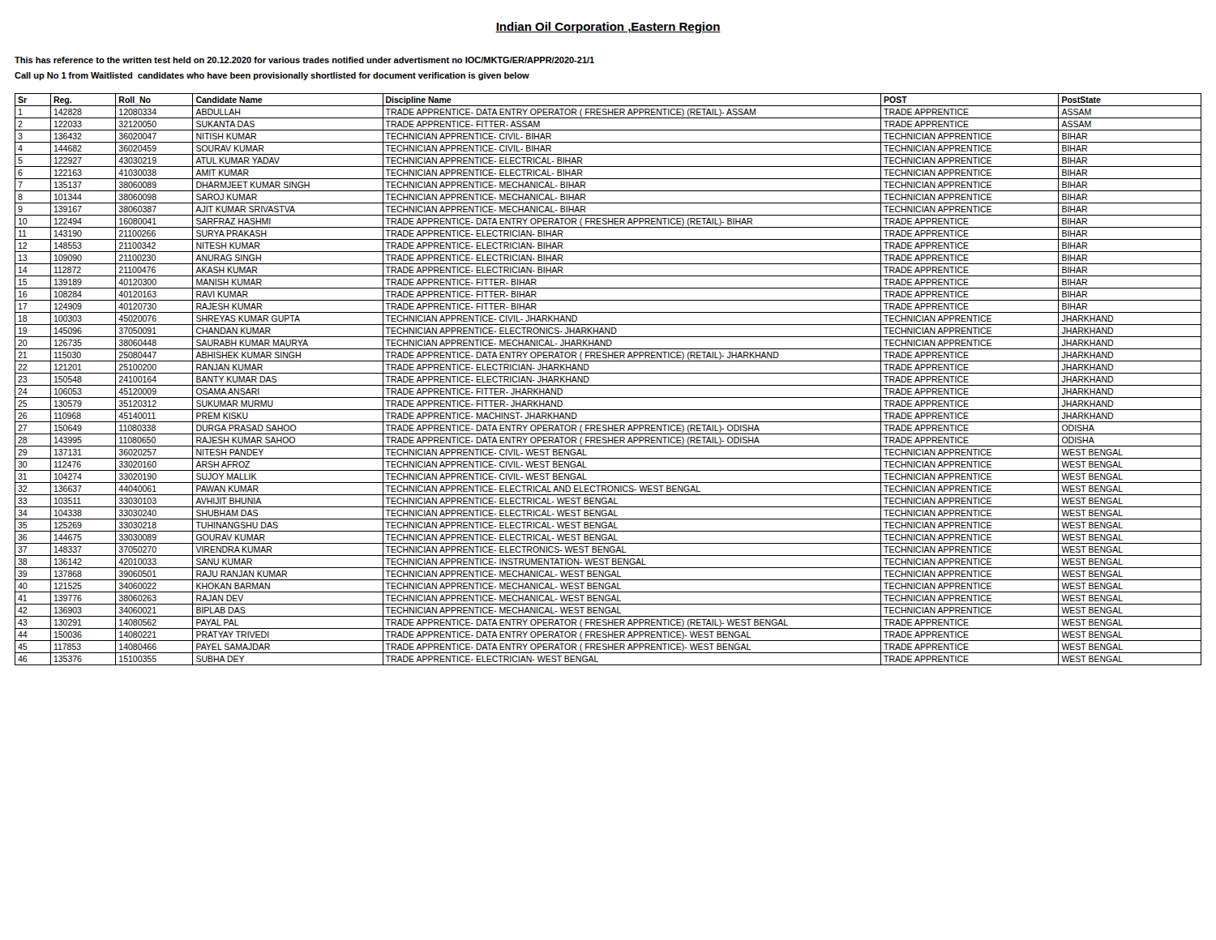Indian Oil Corporation ,Eastern Region
This has reference to the written test held on 20.12.2020 for various trades notified under advertisment no IOC/MKTG/ER/APPR/2020-21/1
Call up No 1 from Waitlisted candidates who have been provisionally shortlisted for document verification is given below
| Sr | Reg. | Roll_No | Candidate Name | Discipline Name | POST | PostState |
| --- | --- | --- | --- | --- | --- | --- |
| 1 | 142828 | 12080334 | ABDULLAH | TRADE APPRENTICE- DATA ENTRY OPERATOR ( FRESHER APPRENTICE) (RETAIL)- ASSAM | TRADE APPRENTICE | ASSAM |
| 2 | 122033 | 32120050 | SUKANTA DAS | TRADE APPRENTICE- FITTER- ASSAM | TRADE APPRENTICE | ASSAM |
| 3 | 136432 | 36020047 | NITISH KUMAR | TECHNICIAN APPRENTICE- CIVIL- BIHAR | TECHNICIAN APPRENTICE | BIHAR |
| 4 | 144682 | 36020459 | SOURAV KUMAR | TECHNICIAN APPRENTICE- CIVIL- BIHAR | TECHNICIAN APPRENTICE | BIHAR |
| 5 | 122927 | 43030219 | ATUL KUMAR YADAV | TECHNICIAN APPRENTICE- ELECTRICAL- BIHAR | TECHNICIAN APPRENTICE | BIHAR |
| 6 | 122163 | 41030038 | AMIT KUMAR | TECHNICIAN APPRENTICE- ELECTRICAL- BIHAR | TECHNICIAN APPRENTICE | BIHAR |
| 7 | 135137 | 38060089 | DHARMJEET KUMAR SINGH | TECHNICIAN APPRENTICE- MECHANICAL- BIHAR | TECHNICIAN APPRENTICE | BIHAR |
| 8 | 101344 | 38060098 | SAROJ KUMAR | TECHNICIAN APPRENTICE- MECHANICAL- BIHAR | TECHNICIAN APPRENTICE | BIHAR |
| 9 | 139167 | 38060387 | AJIT KUMAR SRIVASTVA | TECHNICIAN APPRENTICE- MECHANICAL- BIHAR | TECHNICIAN APPRENTICE | BIHAR |
| 10 | 122494 | 16080041 | SARFRAZ HASHMI | TRADE APPRENTICE- DATA ENTRY OPERATOR ( FRESHER APPRENTICE) (RETAIL)- BIHAR | TRADE APPRENTICE | BIHAR |
| 11 | 143190 | 21100266 | SURYA PRAKASH | TRADE APPRENTICE- ELECTRICIAN- BIHAR | TRADE APPRENTICE | BIHAR |
| 12 | 148553 | 21100342 | NITESH KUMAR | TRADE APPRENTICE- ELECTRICIAN- BIHAR | TRADE APPRENTICE | BIHAR |
| 13 | 109090 | 21100230 | ANURAG SINGH | TRADE APPRENTICE- ELECTRICIAN- BIHAR | TRADE APPRENTICE | BIHAR |
| 14 | 112872 | 21100476 | AKASH KUMAR | TRADE APPRENTICE- ELECTRICIAN- BIHAR | TRADE APPRENTICE | BIHAR |
| 15 | 139189 | 40120300 | MANISH KUMAR | TRADE APPRENTICE- FITTER- BIHAR | TRADE APPRENTICE | BIHAR |
| 16 | 108284 | 40120163 | RAVI KUMAR | TRADE APPRENTICE- FITTER- BIHAR | TRADE APPRENTICE | BIHAR |
| 17 | 124909 | 40120730 | RAJESH KUMAR | TRADE APPRENTICE- FITTER- BIHAR | TRADE APPRENTICE | BIHAR |
| 18 | 100303 | 45020076 | SHREYAS KUMAR GUPTA | TECHNICIAN APPRENTICE- CIVIL- JHARKHAND | TECHNICIAN APPRENTICE | JHARKHAND |
| 19 | 145096 | 37050091 | CHANDAN KUMAR | TECHNICIAN APPRENTICE- ELECTRONICS- JHARKHAND | TECHNICIAN APPRENTICE | JHARKHAND |
| 20 | 126735 | 38060448 | SAURABH KUMAR MAURYA | TECHNICIAN APPRENTICE- MECHANICAL- JHARKHAND | TECHNICIAN APPRENTICE | JHARKHAND |
| 21 | 115030 | 25080447 | ABHISHEK KUMAR SINGH | TRADE APPRENTICE- DATA ENTRY OPERATOR ( FRESHER APPRENTICE) (RETAIL)- JHARKHAND | TRADE APPRENTICE | JHARKHAND |
| 22 | 121201 | 25100200 | RANJAN KUMAR | TRADE APPRENTICE- ELECTRICIAN- JHARKHAND | TRADE APPRENTICE | JHARKHAND |
| 23 | 150548 | 24100164 | BANTY KUMAR DAS | TRADE APPRENTICE- ELECTRICIAN- JHARKHAND | TRADE APPRENTICE | JHARKHAND |
| 24 | 106053 | 45120009 | OSAMA ANSARI | TRADE APPRENTICE- FITTER- JHARKHAND | TRADE APPRENTICE | JHARKHAND |
| 25 | 130579 | 35120312 | SUKUMAR MURMU | TRADE APPRENTICE- FITTER- JHARKHAND | TRADE APPRENTICE | JHARKHAND |
| 26 | 110968 | 45140011 | PREM KISKU | TRADE APPRENTICE- MACHINST- JHARKHAND | TRADE APPRENTICE | JHARKHAND |
| 27 | 150649 | 11080338 | DURGA PRASAD SAHOO | TRADE APPRENTICE- DATA ENTRY OPERATOR ( FRESHER APPRENTICE) (RETAIL)- ODISHA | TRADE APPRENTICE | ODISHA |
| 28 | 143995 | 11080650 | RAJESH KUMAR SAHOO | TRADE APPRENTICE- DATA ENTRY OPERATOR ( FRESHER APPRENTICE) (RETAIL)- ODISHA | TRADE APPRENTICE | ODISHA |
| 29 | 137131 | 36020257 | NITESH PANDEY | TECHNICIAN APPRENTICE- CIVIL- WEST BENGAL | TECHNICIAN APPRENTICE | WEST BENGAL |
| 30 | 112476 | 33020160 | ARSH AFROZ | TECHNICIAN APPRENTICE- CIVIL- WEST BENGAL | TECHNICIAN APPRENTICE | WEST BENGAL |
| 31 | 104274 | 33020190 | SUJOY MALLIK | TECHNICIAN APPRENTICE- CIVIL- WEST BENGAL | TECHNICIAN APPRENTICE | WEST BENGAL |
| 32 | 136637 | 44040061 | PAWAN KUMAR | TECHNICIAN APPRENTICE- ELECTRICAL AND ELECTRONICS- WEST BENGAL | TECHNICIAN APPRENTICE | WEST BENGAL |
| 33 | 103511 | 33030103 | AVHIJIT BHUNIA | TECHNICIAN APPRENTICE- ELECTRICAL- WEST BENGAL | TECHNICIAN APPRENTICE | WEST BENGAL |
| 34 | 104338 | 33030240 | SHUBHAM DAS | TECHNICIAN APPRENTICE- ELECTRICAL- WEST BENGAL | TECHNICIAN APPRENTICE | WEST BENGAL |
| 35 | 125269 | 33030218 | TUHINANGSHU DAS | TECHNICIAN APPRENTICE- ELECTRICAL- WEST BENGAL | TECHNICIAN APPRENTICE | WEST BENGAL |
| 36 | 144675 | 33030089 | GOURAV KUMAR | TECHNICIAN APPRENTICE- ELECTRICAL- WEST BENGAL | TECHNICIAN APPRENTICE | WEST BENGAL |
| 37 | 148337 | 37050270 | VIRENDRA KUMAR | TECHNICIAN APPRENTICE- ELECTRONICS- WEST BENGAL | TECHNICIAN APPRENTICE | WEST BENGAL |
| 38 | 136142 | 42010033 | SANU KUMAR | TECHNICIAN APPRENTICE- INSTRUMENTATION- WEST BENGAL | TECHNICIAN APPRENTICE | WEST BENGAL |
| 39 | 137868 | 39060501 | RAJU RANJAN KUMAR | TECHNICIAN APPRENTICE- MECHANICAL- WEST BENGAL | TECHNICIAN APPRENTICE | WEST BENGAL |
| 40 | 121525 | 34060022 | KHOKAN BARMAN | TECHNICIAN APPRENTICE- MECHANICAL- WEST BENGAL | TECHNICIAN APPRENTICE | WEST BENGAL |
| 41 | 139776 | 38060263 | RAJAN DEV | TECHNICIAN APPRENTICE- MECHANICAL- WEST BENGAL | TECHNICIAN APPRENTICE | WEST BENGAL |
| 42 | 136903 | 34060021 | BIPLAB DAS | TECHNICIAN APPRENTICE- MECHANICAL- WEST BENGAL | TECHNICIAN APPRENTICE | WEST BENGAL |
| 43 | 130291 | 14080562 | PAYAL PAL | TRADE APPRENTICE- DATA ENTRY OPERATOR ( FRESHER APPRENTICE) (RETAIL)- WEST BENGAL | TRADE APPRENTICE | WEST BENGAL |
| 44 | 150036 | 14080221 | PRATYAY TRIVEDI | TRADE APPRENTICE- DATA ENTRY OPERATOR ( FRESHER APPRENTICE)- WEST BENGAL | TRADE APPRENTICE | WEST BENGAL |
| 45 | 117853 | 14080466 | PAYEL SAMAJDAR | TRADE APPRENTICE- DATA ENTRY OPERATOR ( FRESHER APPRENTICE)- WEST BENGAL | TRADE APPRENTICE | WEST BENGAL |
| 46 | 135376 | 15100355 | SUBHA DEY | TRADE APPRENTICE- ELECTRICIAN- WEST BENGAL | TRADE APPRENTICE | WEST BENGAL |